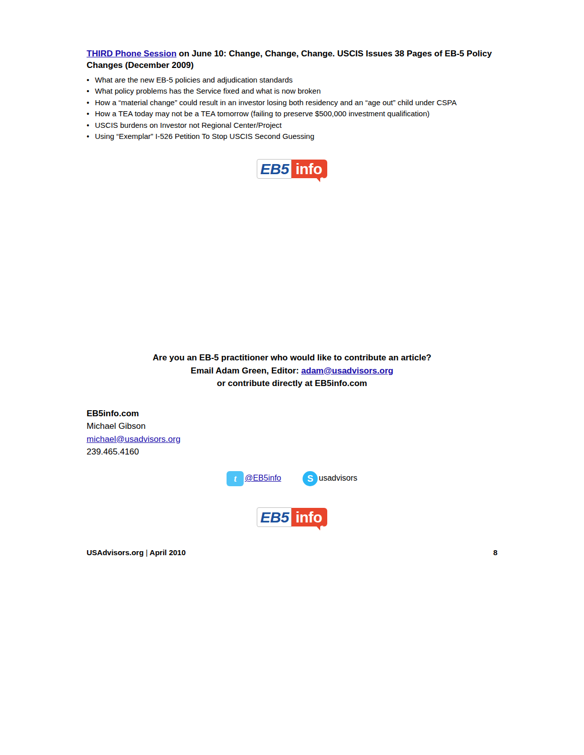THIRD Phone Session on June 10: Change, Change, Change. USCIS Issues 38 Pages of EB-5 Policy Changes (December 2009)
What are the new EB-5 policies and adjudication standards
What policy problems has the Service fixed and what is now broken
How a “material change” could result in an investor losing both residency and an “age out” child under CSPA
How a TEA today may not be a TEA tomorrow (failing to preserve $500,000 investment qualification)
USCIS burdens on Investor not Regional Center/Project
Using “Exemplar” I-526 Petition To Stop USCIS Second Guessing
EB5 info.com
Are you an EB-5 practitioner who would like to contribute an article?
Email Adam Green, Editor: adam@usadvisors.org
or contribute directly at EB5info.com
EB5info.com
Michael Gibson
michael@usadvisors.org
239.465.4160
t@EB5info Susadvisors
EB5 info.com
USAdvisors.org | April 2010 8